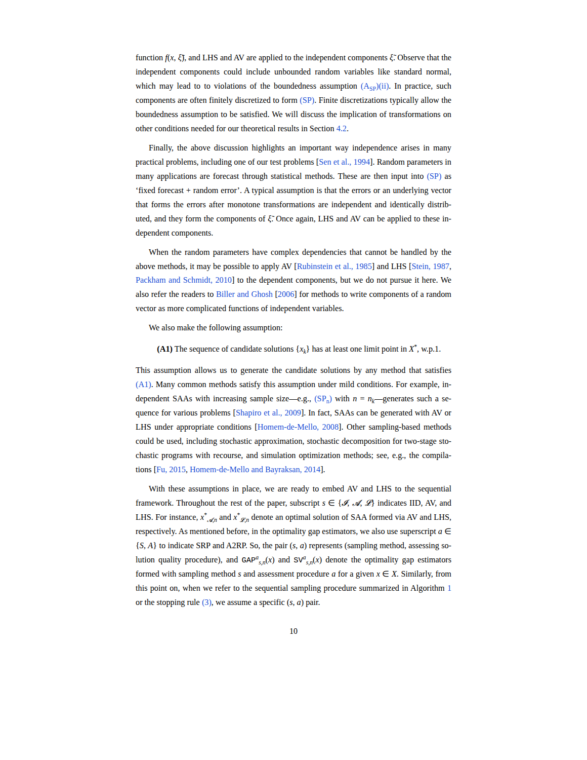function f(x, ξ̃), and LHS and AV are applied to the independent components ξ̃. Observe that the independent components could include unbounded random variables like standard normal, which may lead to to violations of the boundedness assumption (ASP)(ii). In practice, such components are often finitely discretized to form (SP). Finite discretizations typically allow the boundedness assumption to be satisfied. We will discuss the implication of transformations on other conditions needed for our theoretical results in Section 4.2.
Finally, the above discussion highlights an important way independence arises in many practical problems, including one of our test problems [Sen et al., 1994]. Random parameters in many applications are forecast through statistical methods. These are then input into (SP) as ‘fixed forecast + random error’. A typical assumption is that the errors or an underlying vector that forms the errors after monotone transformations are independent and identically distributed, and they form the components of ξ̃. Once again, LHS and AV can be applied to these independent components.
When the random parameters have complex dependencies that cannot be handled by the above methods, it may be possible to apply AV [Rubinstein et al., 1985] and LHS [Stein, 1987, Packham and Schmidt, 2010] to the dependent components, but we do not pursue it here. We also refer the readers to Biller and Ghosh [2006] for methods to write components of a random vector as more complicated functions of independent variables.
We also make the following assumption:
(A1) The sequence of candidate solutions {xk} has at least one limit point in X*, w.p.1.
This assumption allows us to generate the candidate solutions by any method that satisfies (A1). Many common methods satisfy this assumption under mild conditions. For example, independent SAAs with increasing sample size—e.g., (SPn) with n = nk—generates such a sequence for various problems [Shapiro et al., 2009]. In fact, SAAs can be generated with AV or LHS under appropriate conditions [Homem-de-Mello, 2008]. Other sampling-based methods could be used, including stochastic approximation, stochastic decomposition for two-stage stochastic programs with recourse, and simulation optimization methods; see, e.g., the compilations [Fu, 2015, Homem-de-Mello and Bayraksan, 2014].
With these assumptions in place, we are ready to embed AV and LHS to the sequential framework. Throughout the rest of the paper, subscript s ∈ {𝓘, 𝓐, 𝓛} indicates IID, AV, and LHS. For instance, x*𝓐,n and x*𝓛,n denote an optimal solution of SAA formed via AV and LHS, respectively. As mentioned before, in the optimality gap estimators, we also use superscript a ∈ {S, A} to indicate SRP and A2RP. So, the pair (s, a) represents (sampling method, assessing solution quality procedure), and GAPas,n(x) and SVas,n(x) denote the optimality gap estimators formed with sampling method s and assessment procedure a for a given x ∈ X. Similarly, from this point on, when we refer to the sequential sampling procedure summarized in Algorithm 1 or the stopping rule (3), we assume a specific (s, a) pair.
10